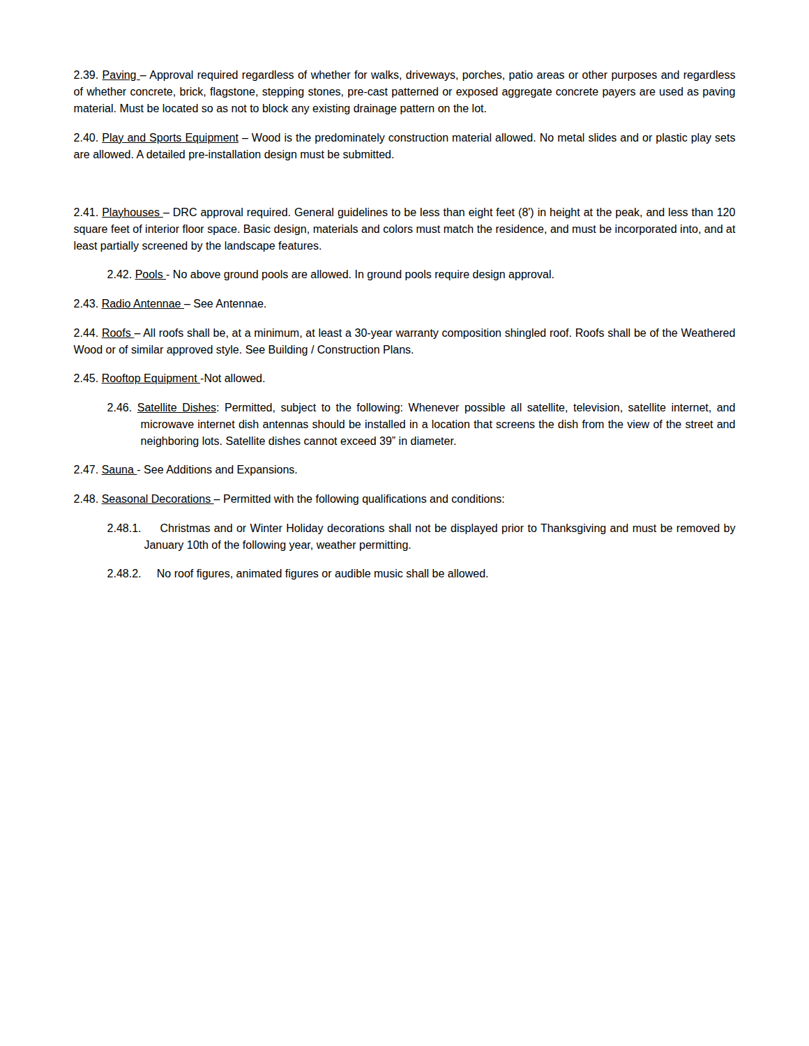2.39. Paving – Approval required regardless of whether for walks, driveways, porches, patio areas or other purposes and regardless of whether concrete, brick, flagstone, stepping stones, pre-cast patterned or exposed aggregate concrete payers are used as paving material. Must be located so as not to block any existing drainage pattern on the lot.
2.40. Play and Sports Equipment – Wood is the predominately construction material allowed. No metal slides and or plastic play sets are allowed. A detailed pre-installation design must be submitted.
2.41. Playhouses – DRC approval required. General guidelines to be less than eight feet (8') in height at the peak, and less than 120 square feet of interior floor space. Basic design, materials and colors must match the residence, and must be incorporated into, and at least partially screened by the landscape features.
2.42. Pools - No above ground pools are allowed. In ground pools require design approval.
2.43. Radio Antennae – See Antennae.
2.44. Roofs – All roofs shall be, at a minimum, at least a 30-year warranty composition shingled roof. Roofs shall be of the Weathered Wood or of similar approved style. See Building / Construction Plans.
2.45. Rooftop Equipment -Not allowed.
2.46. Satellite Dishes: Permitted, subject to the following: Whenever possible all satellite, television, satellite internet, and microwave internet dish antennas should be installed in a location that screens the dish from the view of the street and neighboring lots. Satellite dishes cannot exceed 39” in diameter.
2.47. Sauna - See Additions and Expansions.
2.48. Seasonal Decorations – Permitted with the following qualifications and conditions:
2.48.1. Christmas and or Winter Holiday decorations shall not be displayed prior to Thanksgiving and must be removed by January 10th of the following year, weather permitting.
2.48.2. No roof figures, animated figures or audible music shall be allowed.